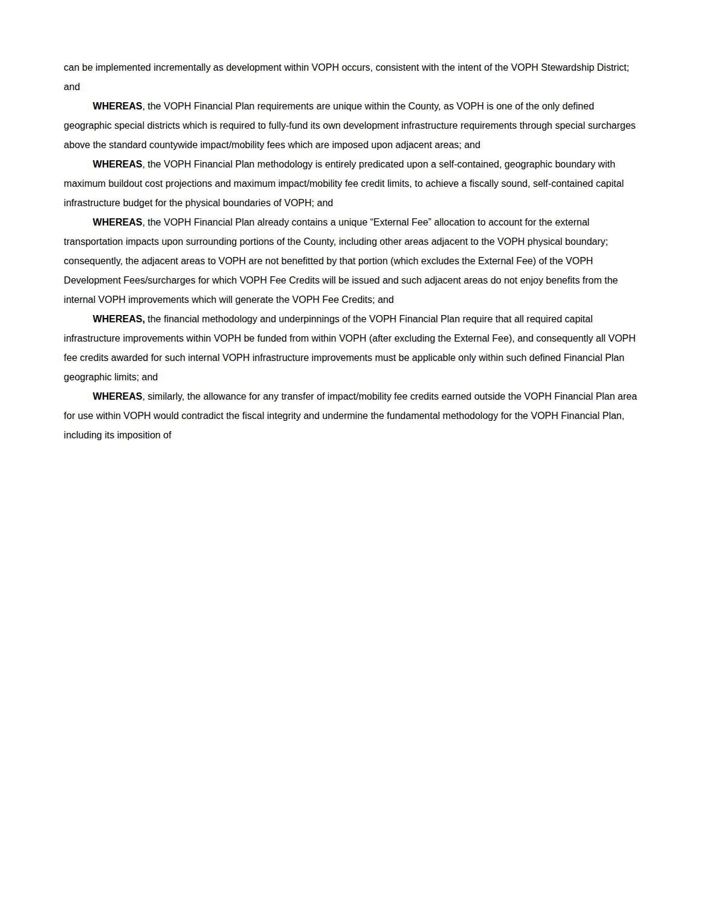can be implemented incrementally as development within VOPH occurs, consistent with the intent of the VOPH Stewardship District; and
WHEREAS, the VOPH Financial Plan requirements are unique within the County, as VOPH is one of the only defined geographic special districts which is required to fully-fund its own development infrastructure requirements through special surcharges above the standard countywide impact/mobility fees which are imposed upon adjacent areas; and
WHEREAS, the VOPH Financial Plan methodology is entirely predicated upon a self-contained, geographic boundary with maximum buildout cost projections and maximum impact/mobility fee credit limits, to achieve a fiscally sound, self-contained capital infrastructure budget for the physical boundaries of VOPH; and
WHEREAS, the VOPH Financial Plan already contains a unique “External Fee” allocation to account for the external transportation impacts upon surrounding portions of the County, including other areas adjacent to the VOPH physical boundary; consequently, the adjacent areas to VOPH are not benefitted by that portion (which excludes the External Fee) of the VOPH Development Fees/surcharges for which VOPH Fee Credits will be issued and such adjacent areas do not enjoy benefits from the internal VOPH improvements which will generate the VOPH Fee Credits; and
WHEREAS, the financial methodology and underpinnings of the VOPH Financial Plan require that all required capital infrastructure improvements within VOPH be funded from within VOPH (after excluding the External Fee), and consequently all VOPH fee credits awarded for such internal VOPH infrastructure improvements must be applicable only within such defined Financial Plan geographic limits; and
WHEREAS, similarly, the allowance for any transfer of impact/mobility fee credits earned outside the VOPH Financial Plan area for use within VOPH would contradict the fiscal integrity and undermine the fundamental methodology for the VOPH Financial Plan, including its imposition of